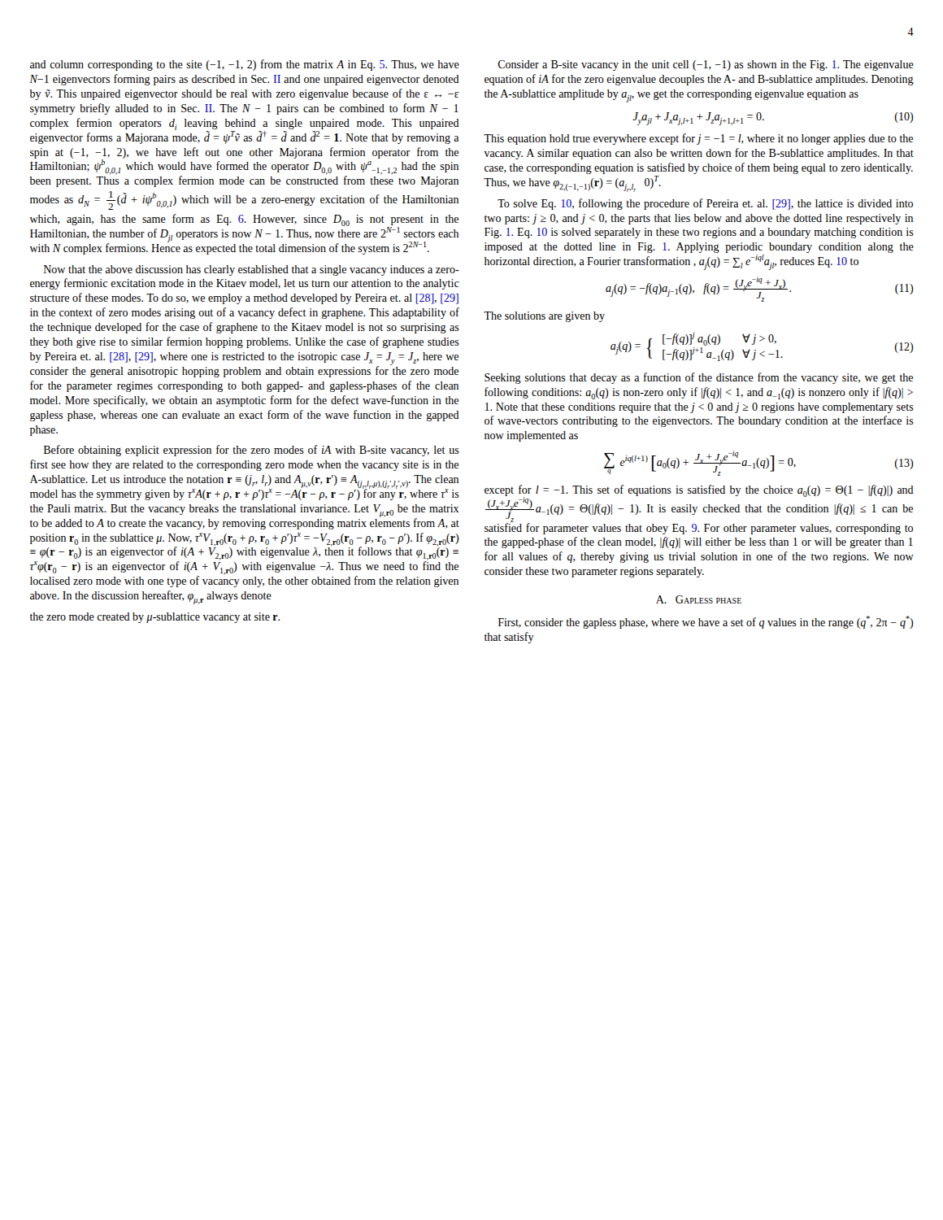4
and column corresponding to the site (−1, −1, 2) from the matrix A in Eq. 5. Thus, we have N−1 eigenvectors forming pairs as described in Sec. II and one unpaired eigenvector denoted by ṽ. This unpaired eigenvector should be real with zero eigenvalue because of the ε ↔ −ε symmetry briefly alluded to in Sec. II. The N − 1 pairs can be combined to form N − 1 complex fermion operators di leaving behind a single unpaired mode. This unpaired eigenvector forms a Majorana mode, d̃ = ψT ṽ as d̃† = d̃ and d̃2 = 1. Note that by removing a spin at (−1, −1, 2), we have left out one other Majorana fermion operator from the Hamiltonian; ψb0,0,1 which would have formed the operator D0,0 with ψa−1,−1,2 had the spin been present. Thus a complex fermion mode can be constructed from these two Majoran modes as dN = 12(d̃ + iψb0,0,1) which will be a zero-energy excitation of the Hamiltonian which, again, has the same form as Eq. 6. However, since D00 is not present in the Hamiltonian, the number of Djl operators is now N − 1. Thus, now there are 2N−1 sectors each with N complex fermions. Hence as expected the total dimension of the system is 22N−1.
Now that the above discussion has clearly established that a single vacancy induces a zero-energy fermionic excitation mode in the Kitaev model, let us turn our attention to the analytic structure of these modes. To do so, we employ a method developed by Pereira et. al [28], [29] in the context of zero modes arising out of a vacancy defect in graphene. This adaptability of the technique developed for the case of graphene to the Kitaev model is not so surprising as they both give rise to similar fermion hopping problems. Unlike the case of graphene studies by Pereira et. al. [28], [29], where one is restricted to the isotropic case Jx = Jy = Jz, here we consider the general anisotropic hopping problem and obtain expressions for the zero mode for the parameter regimes corresponding to both gapped- and gapless-phases of the clean model. More specifically, we obtain an asymptotic form for the defect wave-function in the gapless phase, whereas one can evaluate an exact form of the wave function in the gapped phase.
Before obtaining explicit expression for the zero modes of iA with B-site vacancy, let us first see how they are related to the corresponding zero mode when the vacancy site is in the A-sublattice. Let us introduce the notation r ≡ (jr, lr) and Aμ,ν(r, r′) ≡ A(jr,lr,μ),(jr′,lr′,ν). The clean model has the symmetry given by τxA(r + ρ, r + ρ′)τx = −A(r − ρ, r − ρ′) for any r, where τx is the Pauli matrix. But the vacancy breaks the translational invariance. Let Vμ, r0 be the matrix to be added to A to create the vacancy, by removing corresponding matrix elements from A, at position r0 in the sublattice μ. Now, τxV1,r0(r0 + ρ, r0 + ρ′)τx = −V2,r0(r0 − ρ, r0 − ρ′). If φ2,r0(r) ≡ φ(r − r0) is an eigenvector of i(A + V2,r0) with eigenvalue λ, then it follows that φ1,r0(r) ≡ τxφ(r0 − r) is an eigenvector of i(A + V1,r0) with eigenvalue −λ. Thus we need to find the localised zero mode with one type of vacancy only, the other obtained from the relation given above. In the discussion hereafter, φμ, r always denote
the zero mode created by μ-sublattice vacancy at site r.
Consider a B-site vacancy in the unit cell (−1, −1) as shown in the Fig. 1. The eigenvalue equation of iA for the zero eigenvalue decouples the A- and B-sublattice amplitudes. Denoting the A-sublattice amplitude by ajl, we get the corresponding eigenvalue equation as
Jyajl + Jxaj,l+1 + Jzaj+1,l+1 = 0. (10)
This equation hold true everywhere except for j = −1 = l, where it no longer applies due to the vacancy. A similar equation can also be written down for the B-sublattice amplitudes. In that case, the corresponding equation is satisfied by choice of them being equal to zero identically. Thus, we have φ2,(−1,−1)(r) = (ajr,lr 0)T.
To solve Eq. 10, following the procedure of Pereira et. al. [29], the lattice is divided into two parts: j ≥ 0, and j < 0, the parts that lies below and above the dotted line respectively in Fig. 1. Eq. 10 is solved separately in these two regions and a boundary matching condition is imposed at the dotted line in Fig. 1. Applying periodic boundary condition along the horizontal direction, a Fourier transformation , aj(q) = ∑l e−iqlajl, reduces Eq. 10 to
aj(q) = −f(q)aj−1(q), f(q) = (Jye−iq + Jx) Jz. (11)
The solutions are given by
aj(q) = {
| [− f ( q )] j a 0 ( q ) | ∀ j > 0, |
| [− f ( q )] j +1 a −1 ( q ) | ∀ j < −1. |
(12)
Seeking solutions that decay as a function of the distance from the vacancy site, we get the following conditions: a0(q) is non-zero only if |f(q)| < 1, and a−1(q) is nonzero only if |f(q)| > 1. Note that these conditions require that the j < 0 and j ≥ 0 regions have complementary sets of wave-vectors contributing to the eigenvectors. The boundary condition at the interface is now implemented as
∑q eiq(l+1) [a0(q) + Jx + Jye−iq Jz a−1(q)] = 0, (13)
except for l = −1. This set of equations is satisfied by the choice a0(q) = Θ(1 − |f(q)|) and (Jx+Jye−iq) Jz a−1(q) = Θ(|f(q)| − 1). It is easily checked that the condition |f(q)| ≤ 1 can be satisfied for parameter values that obey Eq. 9. For other parameter values, corresponding to the gapped-phase of the clean model, |f(q)| will either be less than 1 or will be greater than 1 for all values of q, thereby giving us trivial solution in one of the two regions. We now consider these two parameter regions separately.
A. Gapless phase
First, consider the gapless phase, where we have a set of q values in the range (q*, 2π − q*) that satisfy